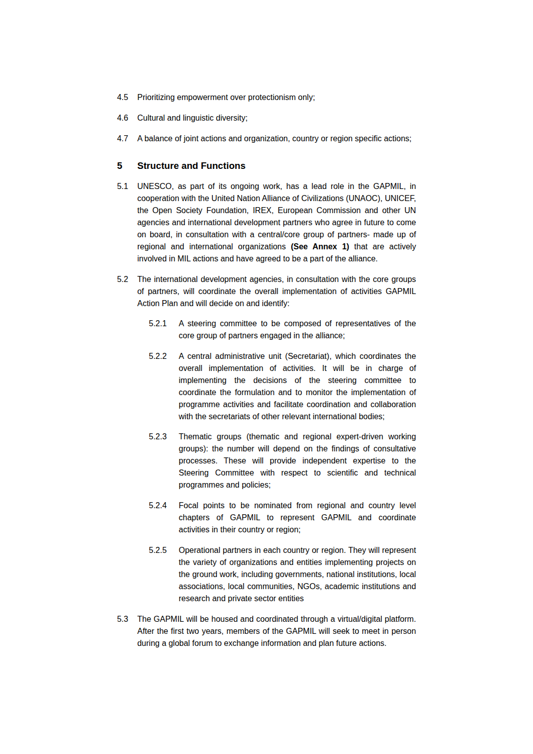4.5 Prioritizing empowerment over protectionism only;
4.6 Cultural and linguistic diversity;
4.7 A balance of joint actions and organization, country or region specific actions;
5 Structure and Functions
5.1 UNESCO, as part of its ongoing work, has a lead role in the GAPMIL, in cooperation with the United Nation Alliance of Civilizations (UNAOC), UNICEF, the Open Society Foundation, IREX, European Commission and other UN agencies and international development partners who agree in future to come on board, in consultation with a central/core group of partners- made up of regional and international organizations (See Annex 1) that are actively involved in MIL actions and have agreed to be a part of the alliance.
5.2 The international development agencies, in consultation with the core groups of partners, will coordinate the overall implementation of activities GAPMIL Action Plan and will decide on and identify:
5.2.1 A steering committee to be composed of representatives of the core group of partners engaged in the alliance;
5.2.2 A central administrative unit (Secretariat), which coordinates the overall implementation of activities. It will be in charge of implementing the decisions of the steering committee to coordinate the formulation and to monitor the implementation of programme activities and facilitate coordination and collaboration with the secretariats of other relevant international bodies;
5.2.3 Thematic groups (thematic and regional expert-driven working groups): the number will depend on the findings of consultative processes. These will provide independent expertise to the Steering Committee with respect to scientific and technical programmes and policies;
5.2.4 Focal points to be nominated from regional and country level chapters of GAPMIL to represent GAPMIL and coordinate activities in their country or region;
5.2.5 Operational partners in each country or region. They will represent the variety of organizations and entities implementing projects on the ground work, including governments, national institutions, local associations, local communities, NGOs, academic institutions and research and private sector entities
5.3 The GAPMIL will be housed and coordinated through a virtual/digital platform. After the first two years, members of the GAPMIL will seek to meet in person during a global forum to exchange information and plan future actions.